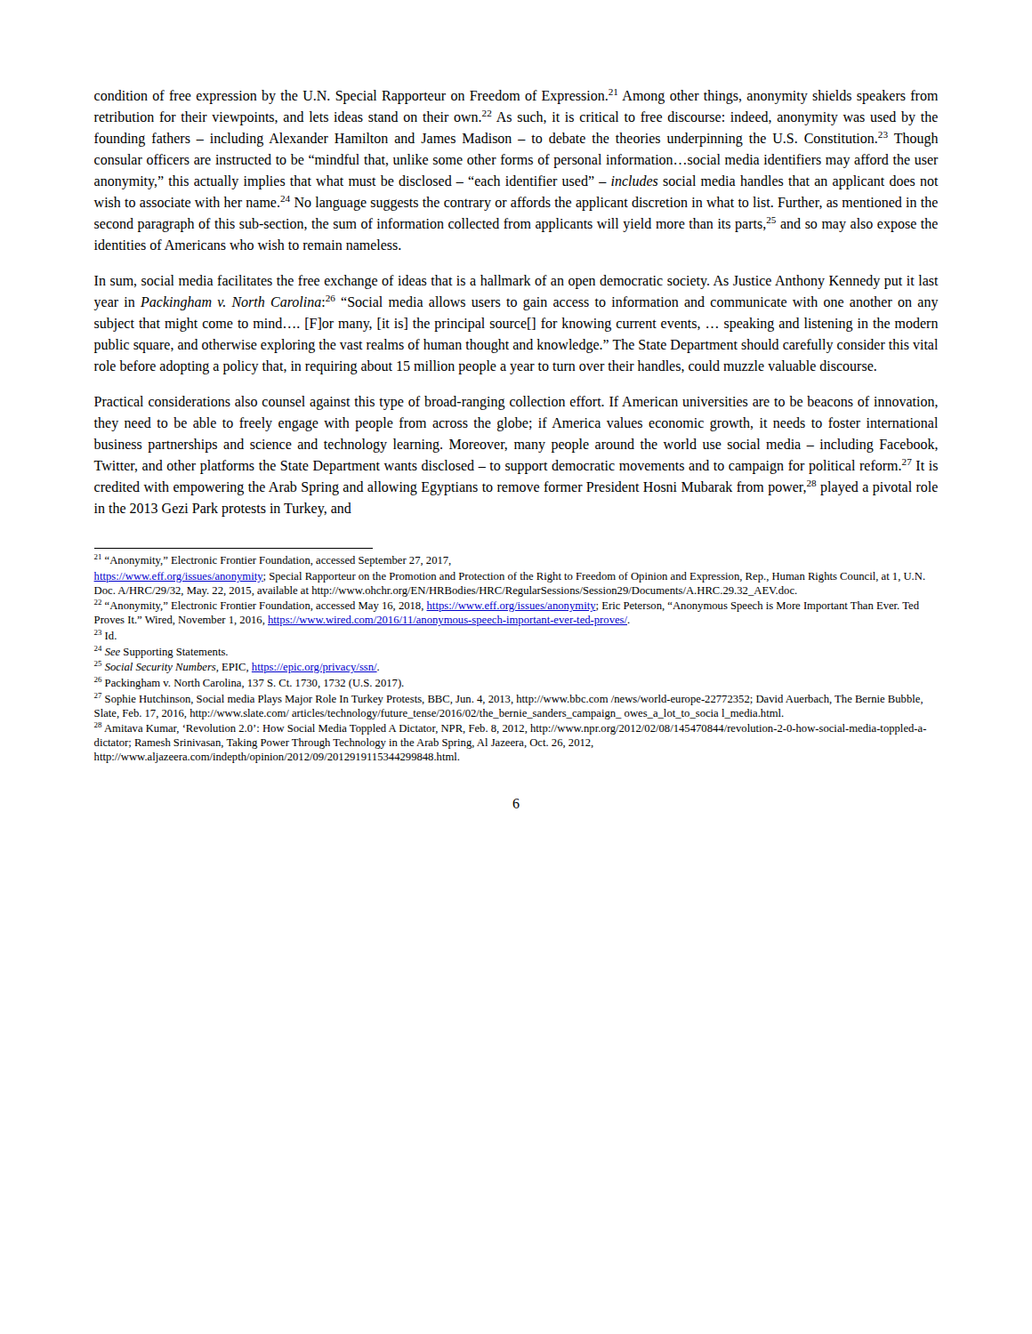condition of free expression by the U.N. Special Rapporteur on Freedom of Expression.21 Among other things, anonymity shields speakers from retribution for their viewpoints, and lets ideas stand on their own.22 As such, it is critical to free discourse: indeed, anonymity was used by the founding fathers – including Alexander Hamilton and James Madison – to debate the theories underpinning the U.S. Constitution.23 Though consular officers are instructed to be “mindful that, unlike some other forms of personal information…social media identifiers may afford the user anonymity,” this actually implies that what must be disclosed – “each identifier used” – includes social media handles that an applicant does not wish to associate with her name.24 No language suggests the contrary or affords the applicant discretion in what to list. Further, as mentioned in the second paragraph of this sub-section, the sum of information collected from applicants will yield more than its parts,25 and so may also expose the identities of Americans who wish to remain nameless.
In sum, social media facilitates the free exchange of ideas that is a hallmark of an open democratic society. As Justice Anthony Kennedy put it last year in Packingham v. North Carolina:26 “Social media allows users to gain access to information and communicate with one another on any subject that might come to mind…. [F]or many, [it is] the principal source[] for knowing current events, … speaking and listening in the modern public square, and otherwise exploring the vast realms of human thought and knowledge.” The State Department should carefully consider this vital role before adopting a policy that, in requiring about 15 million people a year to turn over their handles, could muzzle valuable discourse.
Practical considerations also counsel against this type of broad-ranging collection effort. If American universities are to be beacons of innovation, they need to be able to freely engage with people from across the globe; if America values economic growth, it needs to foster international business partnerships and science and technology learning. Moreover, many people around the world use social media – including Facebook, Twitter, and other platforms the State Department wants disclosed – to support democratic movements and to campaign for political reform.27 It is credited with empowering the Arab Spring and allowing Egyptians to remove former President Hosni Mubarak from power,28 played a pivotal role in the 2013 Gezi Park protests in Turkey, and
21 “Anonymity,” Electronic Frontier Foundation, accessed September 27, 2017,
https://www.eff.org/issues/anonymity; Special Rapporteur on the Promotion and Protection of the Right to Freedom of Opinion and Expression, Rep., Human Rights Council, at 1, U.N. Doc. A/HRC/29/32, May. 22, 2015, available at http://www.ohchr.org/EN/HRBodies/HRC/RegularSessions/Session29/Documents/A.HRC.29.32_AEV.doc.
22 “Anonymity,” Electronic Frontier Foundation, accessed May 16, 2018, https://www.eff.org/issues/anonymity; Eric Peterson, “Anonymous Speech is More Important Than Ever. Ted Proves It.” Wired, November 1, 2016, https://www.wired.com/2016/11/anonymous-speech-important-ever-ted-proves/.
23 Id.
24 See Supporting Statements.
25 Social Security Numbers, EPIC, https://epic.org/privacy/ssn/.
26 Packingham v. North Carolina, 137 S. Ct. 1730, 1732 (U.S. 2017).
27 Sophie Hutchinson, Social media Plays Major Role In Turkey Protests, BBC, Jun. 4, 2013, http://www.bbc.com /news/world-europe-22772352; David Auerbach, The Bernie Bubble, Slate, Feb. 17, 2016, http://www.slate.com/ articles/technology/future_tense/2016/02/the_bernie_sanders_campaign_ owes_a_lot_to_socia l_media.html.
28 Amitava Kumar, ‘Revolution 2.0’: How Social Media Toppled A Dictator, NPR, Feb. 8, 2012, http://www.npr.org/2012/02/08/145470844/revolution-2-0-how-social-media-toppled-a-dictator; Ramesh Srinivasan, Taking Power Through Technology in the Arab Spring, Al Jazeera, Oct. 26, 2012, http://www.aljazeera.com/indepth/opinion/2012/09/2012919115344299848.html.
6